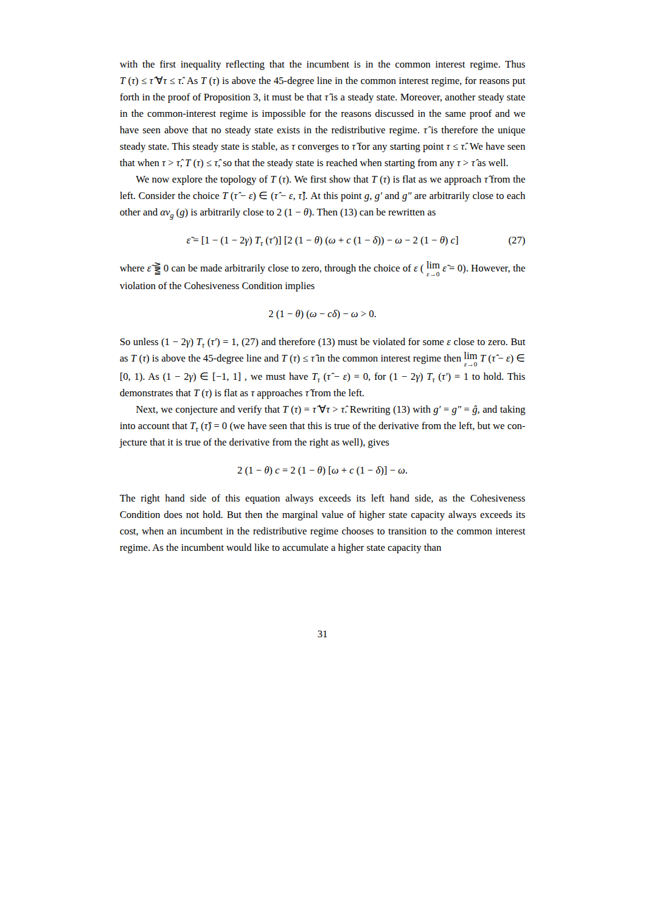with the first inequality reflecting that the incumbent is in the common interest regime. Thus T (τ) ≤ τ̂ ∀τ ≤ τ̂. As T (τ) is above the 45-degree line in the common interest regime, for reasons put forth in the proof of Proposition 3, it must be that τ̂ is a steady state. Moreover, another steady state in the common-interest regime is impossible for the reasons discussed in the same proof and we have seen above that no steady state exists in the redistributive regime. τ̂ is therefore the unique steady state. This steady state is stable, as τ converges to τ̂ for any starting point τ ≤ τ̂. We have seen that when τ > τ̂, T (τ) ≤ τ̂, so that the steady state is reached when starting from any τ > τ̂ as well.
We now explore the topology of T (τ). We first show that T (τ) is flat as we approach τ̂ from the left. Consider the choice T (τ̂ − ε) ∈ (τ̂ − ε, τ̂]. At this point g, g′ and g″ are arbitrarily close to each other and αvg (g) is arbitrarily close to 2 (1 − θ). Then (13) can be rewritten as
ε̃ = [1 − (1 − 2γ) Tτ (τ′)] [2 (1 − θ) (ω + c (1 − δ)) − ω − 2 (1 − θ) c] (27)
where ε̃ ≧≦ 0 can be made arbitrarily close to zero, through the choice of ε ( lim ε→0 ε̃ = 0). However, the violation of the Cohesiveness Condition implies
2 (1 − θ) (ω − cδ) − ω > 0.
So unless (1 − 2γ) Tτ (τ′) = 1, (27) and therefore (13) must be violated for some ε close to zero. But as T (τ) is above the 45-degree line and T (τ) ≤ τ̂ in the common interest regime then lim ε→0 T (τ̂ − ε) ∈ [0, 1). As (1 − 2γ) ∈ [−1, 1] , we must have Tτ (τ̂ − ε) = 0, for (1 − 2γ) Tτ (τ′) = 1 to hold. This demonstrates that T (τ) is flat as τ approaches τ̂ from the left.
Next, we conjecture and verify that T (τ) = τ̂ ∀τ > τ̂. Rewriting (13) with g′ = g″ = ĝ, and taking into account that Tτ (τ̂) = 0 (we have seen that this is true of the derivative from the left, but we conjecture that it is true of the derivative from the right as well), gives
2 (1 − θ) c = 2 (1 − θ) [ω + c (1 − δ)] − ω.
The right hand side of this equation always exceeds its left hand side, as the Cohesiveness Condition does not hold. But then the marginal value of higher state capacity always exceeds its cost, when an incumbent in the redistributive regime chooses to transition to the common interest regime. As the incumbent would like to accumulate a higher state capacity than
31